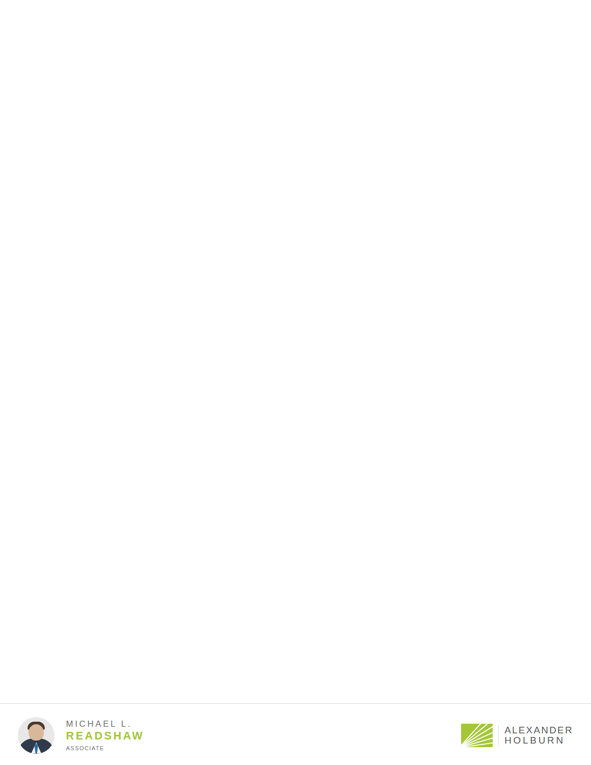Michael L.
Readshaw
Associate
Alexander Holburn